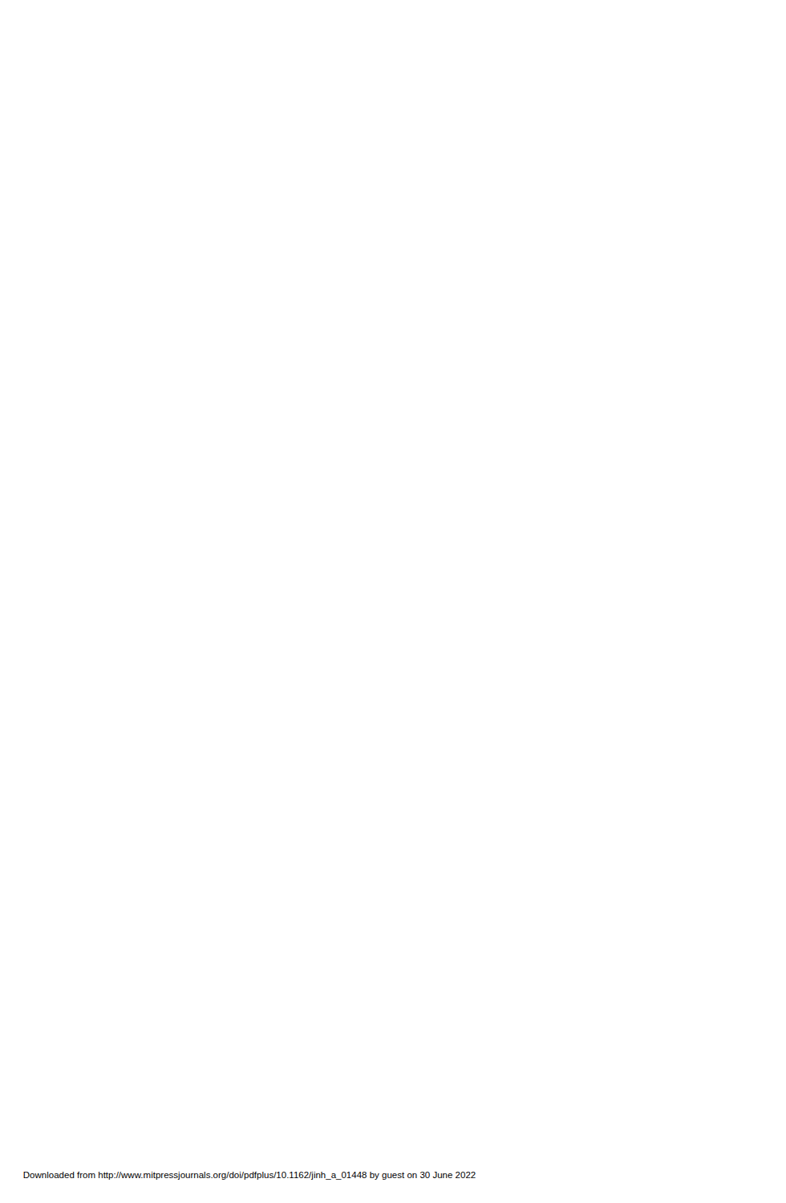Downloaded from http://www.mitpressjournals.org/doi/pdfplus/10.1162/jinh_a_01448 by guest on 30 June 2022